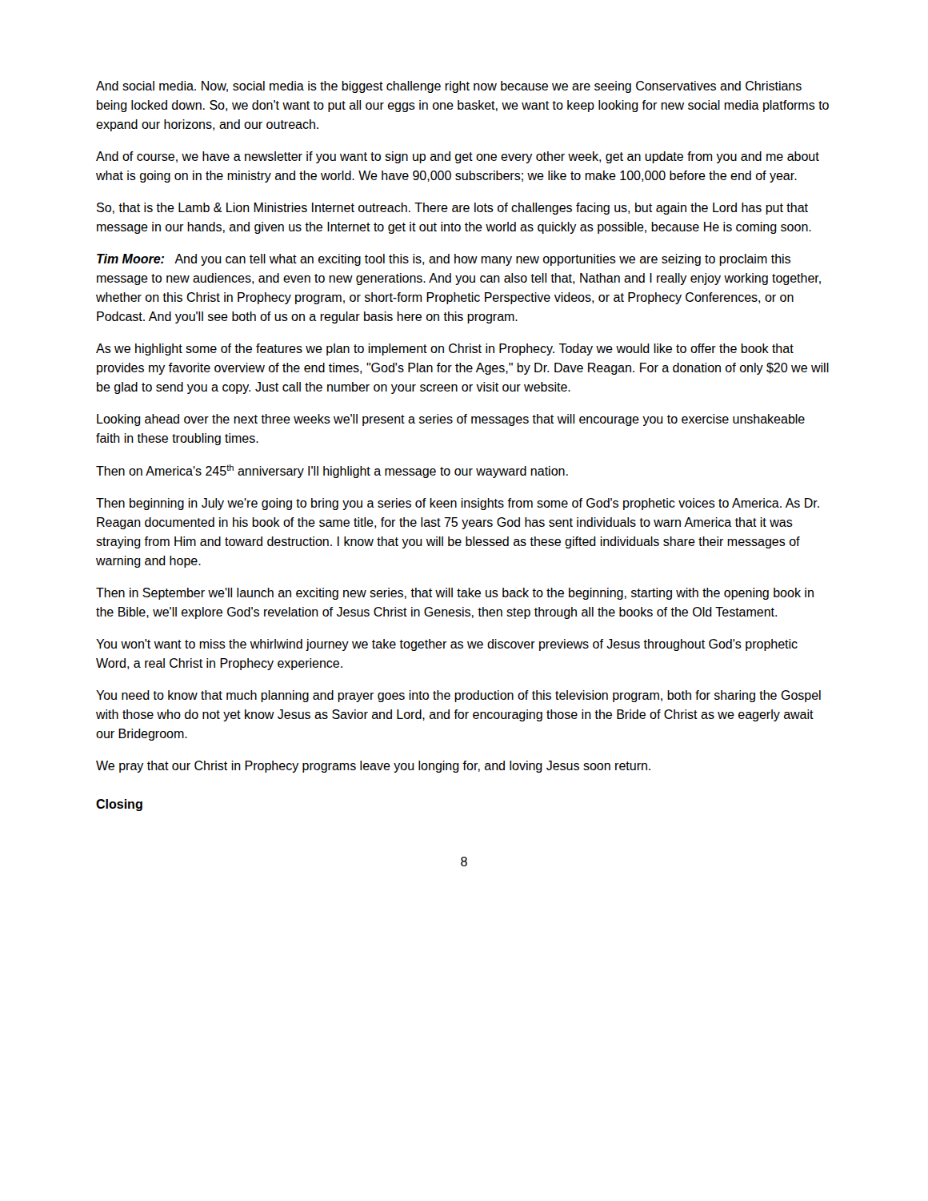And social media. Now, social media is the biggest challenge right now because we are seeing Conservatives and Christians being locked down. So, we don't want to put all our eggs in one basket, we want to keep looking for new social media platforms to expand our horizons, and our outreach.
And of course, we have a newsletter if you want to sign up and get one every other week, get an update from you and me about what is going on in the ministry and the world. We have 90,000 subscribers; we like to make 100,000 before the end of year.
So, that is the Lamb & Lion Ministries Internet outreach. There are lots of challenges facing us, but again the Lord has put that message in our hands, and given us the Internet to get it out into the world as quickly as possible, because He is coming soon.
Tim Moore: And you can tell what an exciting tool this is, and how many new opportunities we are seizing to proclaim this message to new audiences, and even to new generations. And you can also tell that, Nathan and I really enjoy working together, whether on this Christ in Prophecy program, or short-form Prophetic Perspective videos, or at Prophecy Conferences, or on Podcast. And you'll see both of us on a regular basis here on this program.
As we highlight some of the features we plan to implement on Christ in Prophecy. Today we would like to offer the book that provides my favorite overview of the end times, "God's Plan for the Ages," by Dr. Dave Reagan. For a donation of only $20 we will be glad to send you a copy. Just call the number on your screen or visit our website.
Looking ahead over the next three weeks we'll present a series of messages that will encourage you to exercise unshakeable faith in these troubling times.
Then on America's 245th anniversary I'll highlight a message to our wayward nation.
Then beginning in July we're going to bring you a series of keen insights from some of God's prophetic voices to America. As Dr. Reagan documented in his book of the same title, for the last 75 years God has sent individuals to warn America that it was straying from Him and toward destruction. I know that you will be blessed as these gifted individuals share their messages of warning and hope.
Then in September we'll launch an exciting new series, that will take us back to the beginning, starting with the opening book in the Bible, we'll explore God's revelation of Jesus Christ in Genesis, then step through all the books of the Old Testament.
You won't want to miss the whirlwind journey we take together as we discover previews of Jesus throughout God's prophetic Word, a real Christ in Prophecy experience.
You need to know that much planning and prayer goes into the production of this television program, both for sharing the Gospel with those who do not yet know Jesus as Savior and Lord, and for encouraging those in the Bride of Christ as we eagerly await our Bridegroom.
We pray that our Christ in Prophecy programs leave you longing for, and loving Jesus soon return.
Closing
8